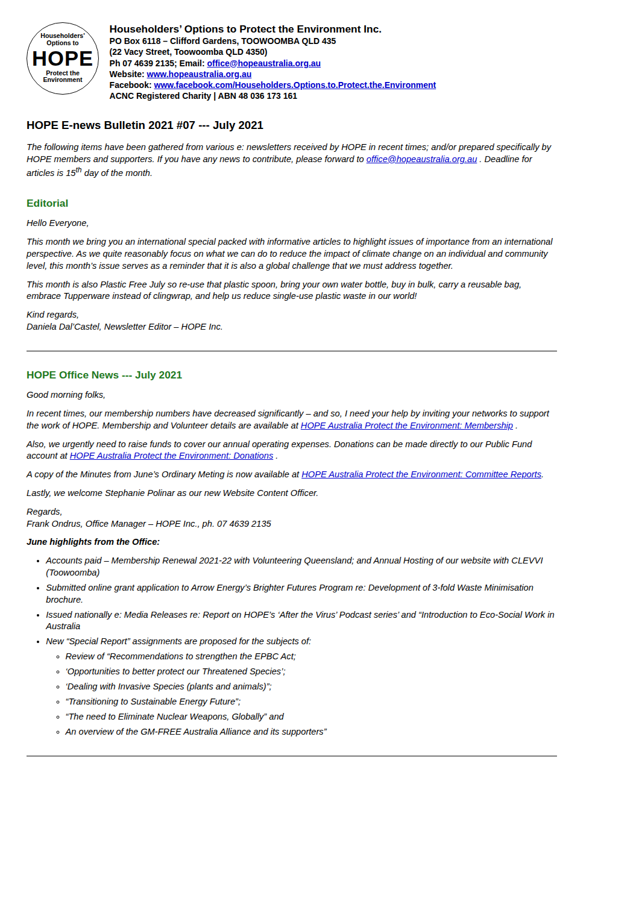Householders' Options to HOPE Protect the Environment
Householders’ Options to Protect the Environment Inc.
PO Box 6118 – Clifford Gardens, TOOWOOMBA QLD 435
(22 Vacy Street, Toowoomba QLD 4350)
Ph 07 4639 2135; Email: office@hopeaustralia.org.au
Website: www.hopeaustralia.org.au
Facebook: www.facebook.com/Householders.Options.to.Protect.the.Environment
ACNC Registered Charity | ABN 48 036 173 161
HOPE E-news Bulletin 2021 #07 --- July 2021
The following items have been gathered from various e: newsletters received by HOPE in recent times; and/or prepared specifically by HOPE members and supporters. If you have any news to contribute, please forward to office@hopeaustralia.org.au . Deadline for articles is 15th day of the month.
Editorial
Hello Everyone,
This month we bring you an international special packed with informative articles to highlight issues of importance from an international perspective. As we quite reasonably focus on what we can do to reduce the impact of climate change on an individual and community level, this month’s issue serves as a reminder that it is also a global challenge that we must address together.
This month is also Plastic Free July so re-use that plastic spoon, bring your own water bottle, buy in bulk, carry a reusable bag, embrace Tupperware instead of clingwrap, and help us reduce single-use plastic waste in our world!
Kind regards,
Daniela Dal’Castel, Newsletter Editor – HOPE Inc.
HOPE Office News --- July 2021
Good morning folks,
In recent times, our membership numbers have decreased significantly – and so, I need your help by inviting your networks to support the work of HOPE. Membership and Volunteer details are available at HOPE Australia Protect the Environment: Membership .
Also, we urgently need to raise funds to cover our annual operating expenses. Donations can be made directly to our Public Fund account at HOPE Australia Protect the Environment: Donations .
A copy of the Minutes from June’s Ordinary Meting is now available at HOPE Australia Protect the Environment: Committee Reports.
Lastly, we welcome Stephanie Polinar as our new Website Content Officer.
Regards,
Frank Ondrus, Office Manager – HOPE Inc., ph. 07 4639 2135
June highlights from the Office:
Accounts paid – Membership Renewal 2021-22 with Volunteering Queensland; and Annual Hosting of our website with CLEVVI (Toowoomba)
Submitted online grant application to Arrow Energy’s Brighter Futures Program re: Development of 3-fold Waste Minimisation brochure.
Issued nationally e: Media Releases re: Report on HOPE’s ‘After the Virus’ Podcast series’ and “Introduction to Eco-Social Work in Australia
New “Special Report” assignments are proposed for the subjects of:
Review of “Recommendations to strengthen the EPBC Act;
‘Opportunities to better protect our Threatened Species’;
‘Dealing with Invasive Species (plants and animals)”;
“Transitioning to Sustainable Energy Future”;
“The need to Eliminate Nuclear Weapons, Globally” and
An overview of the GM-FREE Australia Alliance and its supporters”